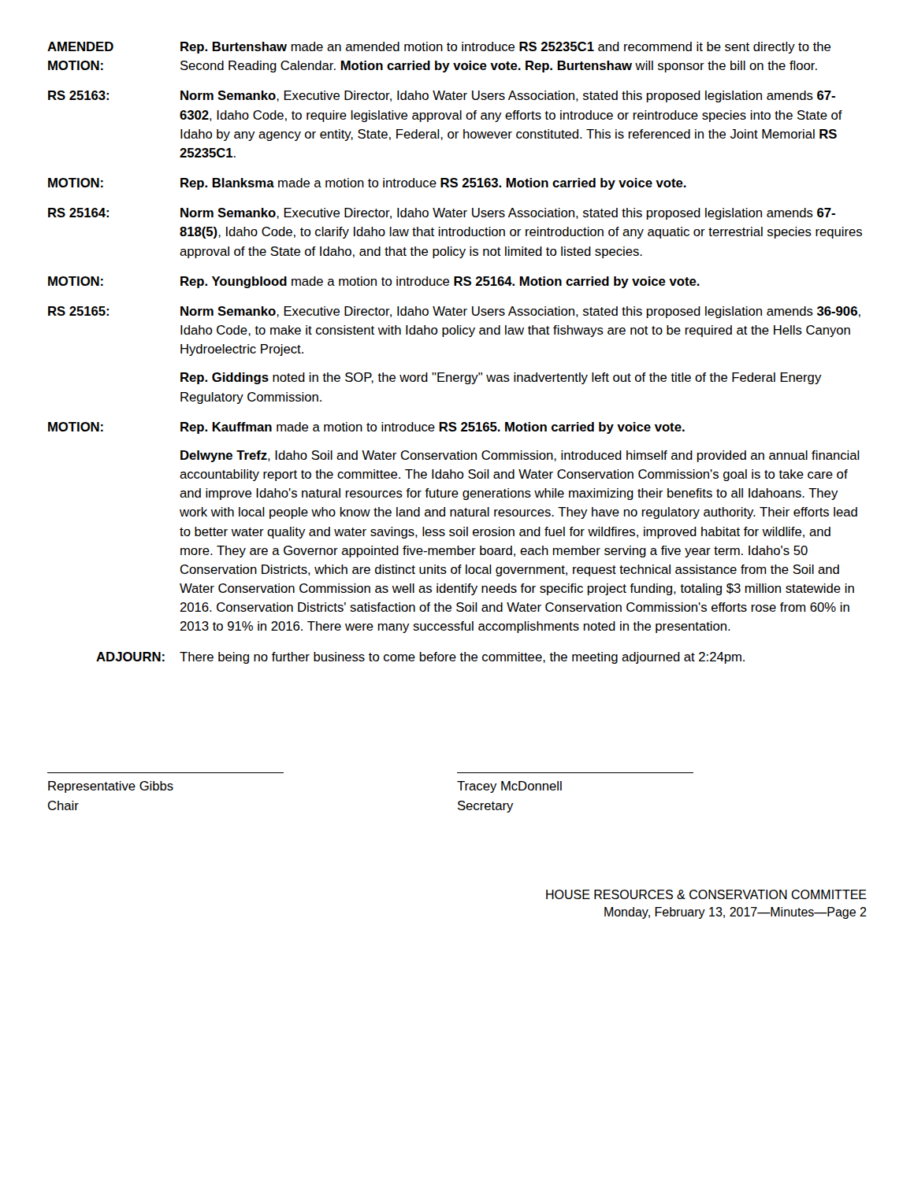| AMENDED MOTION: | Rep. Burtenshaw made an amended motion to introduce RS 25235C1 and recommend it be sent directly to the Second Reading Calendar. Motion carried by voice vote. Rep. Burtenshaw will sponsor the bill on the floor. |
| RS 25163: | Norm Semanko , Executive Director, Idaho Water Users Association, stated this proposed legislation amends 67-6302 , Idaho Code, to require legislative approval of any efforts to introduce or reintroduce species into the State of Idaho by any agency or entity, State, Federal, or however constituted. This is referenced in the Joint Memorial RS 25235C1 . |
| MOTION: | Rep. Blanksma made a motion to introduce RS 25163. Motion carried by voice vote. |
| RS 25164: | Norm Semanko , Executive Director, Idaho Water Users Association, stated this proposed legislation amends 67-818(5) , Idaho Code, to clarify Idaho law that introduction or reintroduction of any aquatic or terrestrial species requires approval of the State of Idaho, and that the policy is not limited to listed species. |
| MOTION: | Rep. Youngblood made a motion to introduce RS 25164. Motion carried by voice vote. |
| RS 25165: | Norm Semanko , Executive Director, Idaho Water Users Association, stated this proposed legislation amends 36-906 , Idaho Code, to make it consistent with Idaho policy and law that fishways are not to be required at the Hells Canyon Hydroelectric Project. Rep. Giddings noted in the SOP, the word "Energy" was inadvertently left out of the title of the Federal Energy Regulatory Commission. |
| MOTION: | Rep. Kauffman made a motion to introduce RS 25165. Motion carried by voice vote. Delwyne Trefz , Idaho Soil and Water Conservation Commission, introduced himself and provided an annual financial accountability report to the committee. The Idaho Soil and Water Conservation Commission's goal is to take care of and improve Idaho's natural resources for future generations while maximizing their benefits to all Idahoans. They work with local people who know the land and natural resources. They have no regulatory authority. Their efforts lead to better water quality and water savings, less soil erosion and fuel for wildfires, improved habitat for wildlife, and more. They are a Governor appointed five-member board, each member serving a five year term. Idaho's 50 Conservation Districts, which are distinct units of local government, request technical assistance from the Soil and Water Conservation Commission as well as identify needs for specific project funding, totaling $3 million statewide in 2016. Conservation Districts' satisfaction of the Soil and Water Conservation Commission's efforts rose from 60% in 2013 to 91% in 2016. There were many successful accomplishments noted in the presentation. |
| ADJOURN: | There being no further business to come before the committee, the meeting adjourned at 2:24pm. |
| Representative Gibbs Chair | Tracey McDonnell Secretary |
HOUSE RESOURCES & CONSERVATION COMMITTEE
Monday, February 13, 2017—Minutes—Page 2